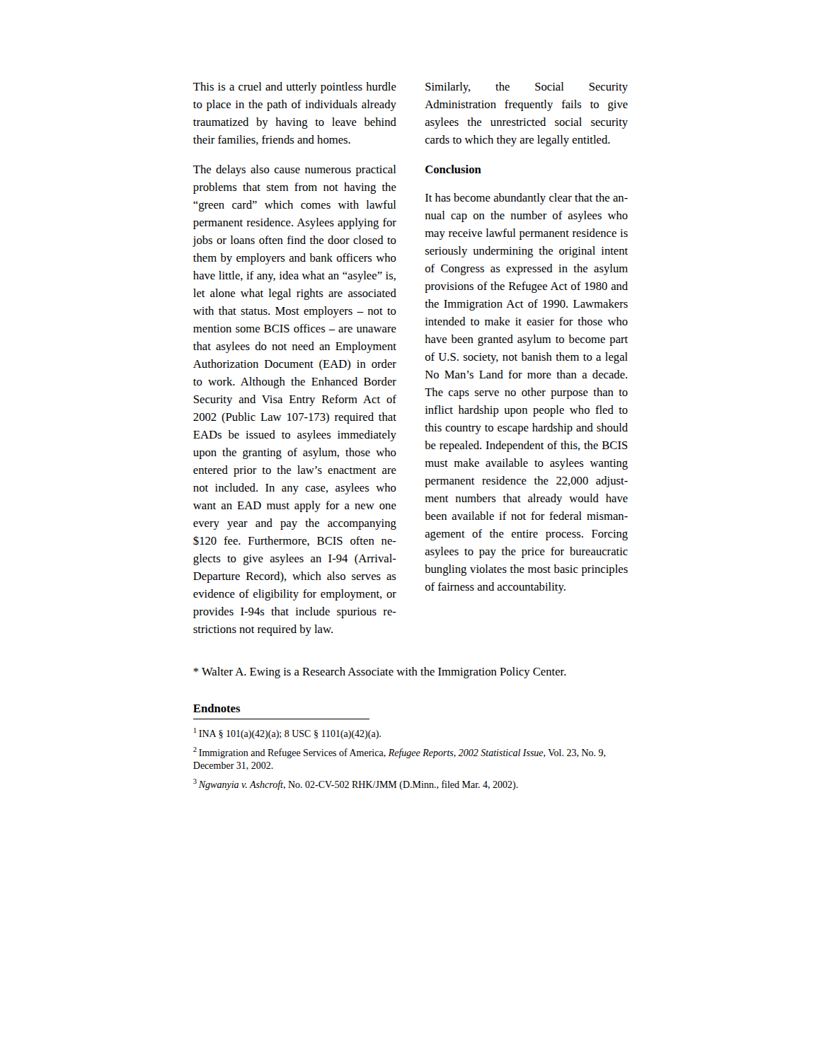This is a cruel and utterly pointless hurdle to place in the path of individuals already traumatized by having to leave behind their families, friends and homes.
The delays also cause numerous practical problems that stem from not having the “green card” which comes with lawful permanent residence. Asylees applying for jobs or loans often find the door closed to them by employers and bank officers who have little, if any, idea what an “asylee” is, let alone what legal rights are associated with that status. Most employers – not to mention some BCIS offices – are unaware that asylees do not need an Employment Authorization Document (EAD) in order to work. Although the Enhanced Border Security and Visa Entry Reform Act of 2002 (Public Law 107-173) required that EADs be issued to asylees immediately upon the granting of asylum, those who entered prior to the law’s enactment are not included. In any case, asylees who want an EAD must apply for a new one every year and pay the accompanying $120 fee. Furthermore, BCIS often neglects to give asylees an I-94 (Arrival-Departure Record), which also serves as evidence of eligibility for employment, or provides I-94s that include spurious restrictions not required by law.
Similarly, the Social Security Administration frequently fails to give asylees the unrestricted social security cards to which they are legally entitled.
Conclusion
It has become abundantly clear that the annual cap on the number of asylees who may receive lawful permanent residence is seriously undermining the original intent of Congress as expressed in the asylum provisions of the Refugee Act of 1980 and the Immigration Act of 1990. Lawmakers intended to make it easier for those who have been granted asylum to become part of U.S. society, not banish them to a legal No Man’s Land for more than a decade. The caps serve no other purpose than to inflict hardship upon people who fled to this country to escape hardship and should be repealed. Independent of this, the BCIS must make available to asylees wanting permanent residence the 22,000 adjustment numbers that already would have been available if not for federal mismanagement of the entire process. Forcing asylees to pay the price for bureaucratic bungling violates the most basic principles of fairness and accountability.
* Walter A. Ewing is a Research Associate with the Immigration Policy Center.
Endnotes
1 INA § 101(a)(42)(a); 8 USC § 1101(a)(42)(a).
2 Immigration and Refugee Services of America, Refugee Reports, 2002 Statistical Issue, Vol. 23, No. 9, December 31, 2002.
3 Ngwanyia v. Ashcroft, No. 02-CV-502 RHK/JMM (D.Minn., filed Mar. 4, 2002).